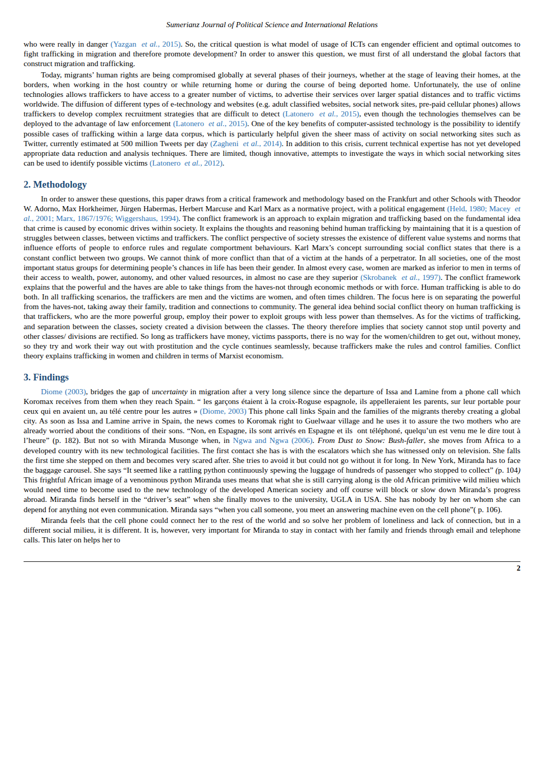Sumerianz Journal of Political Science and International Relations
who were really in danger (Yazgan et al., 2015). So, the critical question is what model of usage of ICTs can engender efficient and optimal outcomes to fight trafficking in migration and therefore promote development? In order to answer this question, we must first of all understand the global factors that construct migration and trafficking.
Today, migrants’ human rights are being compromised globally at several phases of their journeys, whether at the stage of leaving their homes, at the borders, when working in the host country or while returning home or during the course of being deported home. Unfortunately, the use of online technologies allows traffickers to have access to a greater number of victims, to advertise their services over larger spatial distances and to traffic victims worldwide. The diffusion of different types of e-technology and websites (e.g. adult classified websites, social network sites, pre-paid cellular phones) allows traffickers to develop complex recruitment strategies that are difficult to detect (Latonero et al., 2015), even though the technologies themselves can be deployed to the advantage of law enforcement (Latonero et al., 2015). One of the key benefits of computer‑assisted technology is the possibility to identify possible cases of trafficking within a large data corpus, which is particularly helpful given the sheer mass of activity on social networking sites such as Twitter, currently estimated at 500 million Tweets per day (Zagheni et al., 2014). In addition to this crisis, current technical expertise has not yet developed appropriate data reduction and analysis techniques. There are limited, though innovative, attempts to investigate the ways in which social networking sites can be used to identify possible victims (Latonero et al., 2012).
2. Methodology
In order to answer these questions, this paper draws from a critical framework and methodology based on the Frankfurt and other Schools with Theodor W. Adorno, Max Horkheimer, Jürgen Habermas, Herbert Marcuse and Karl Marx as a normative project, with a political engagement (Held, 1980; Macey et al., 2001; Marx, 1867/1976; Wiggershaus, 1994). The conflict framework is an approach to explain migration and trafficking based on the fundamental idea that crime is caused by economic drives within society. It explains the thoughts and reasoning behind human trafficking by maintaining that it is a question of struggles between classes, between victims and traffickers. The conflict perspective of society stresses the existence of different value systems and norms that influence efforts of people to enforce rules and regulate comportment behaviours. Karl Marx’s concept surrounding social conflict states that there is a constant conflict between two groups. We cannot think of more conflict than that of a victim at the hands of a perpetrator. In all societies, one of the most important status groups for determining people’s chances in life has been their gender. In almost every case, women are marked as inferior to men in terms of their access to wealth, power, autonomy, and other valued resources, in almost no case are they superior (Skrobanek et al., 1997). The conflict framework explains that the powerful and the haves are able to take things from the haves-not through economic methods or with force. Human trafficking is able to do both. In all trafficking scenarios, the traffickers are men and the victims are women, and often times children. The focus here is on separating the powerful from the haves-not, taking away their family, tradition and connections to community. The general idea behind social conflict theory on human trafficking is that traffickers, who are the more powerful group, employ their power to exploit groups with less power than themselves. As for the victims of trafficking, and separation between the classes, society created a division between the classes. The theory therefore implies that society cannot stop until poverty and other classes/ divisions are rectified. So long as traffickers have money, victims passports, there is no way for the women/children to get out, without money, so they try and work their way out with prostitution and the cycle continues seamlessly, because traffickers make the rules and control families. Conflict theory explains trafficking in women and children in terms of Marxist economism.
3. Findings
Diome (2003), bridges the gap of uncertainty in migration after a very long silence since the departure of Issa and Lamine from a phone call which Koromax receives from them when they reach Spain. “ les garçons étaient à la croix-Roguse espagnole, ils appelleraient les parents, sur leur portable pour ceux qui en avaient un, au télé centre pour les autres » (Diome, 2003) This phone call links Spain and the families of the migrants thereby creating a global city. As soon as Issa and Lamine arrive in Spain, the news comes to Koromak right to Guelwaar village and he uses it to assure the two mothers who are already worried about the conditions of their sons. “Non, en Espagne, ils sont arrivés en Espagne et ils ont téléphoné, quelqu’un est venu me le dire tout à l’heure” (p. 182). But not so with Miranda Musonge when, in Ngwa and Ngwa (2006). From Dust to Snow: Bush-faller, she moves from Africa to a developed country with its new technological facilities. The first contact she has is with the escalators which she has witnessed only on television. She falls the first time she stepped on them and becomes very scared after. She tries to avoid it but could not go without it for long. In New York, Miranda has to face the baggage carousel. She says “It seemed like a rattling python continuously spewing the luggage of hundreds of passenger who stopped to collect” (p. 104) This frightful African image of a venominous python Miranda uses means that what she is still carrying along is the old African primitive wild milieu which would need time to become used to the new technology of the developed American society and off course will block or slow down Miranda’s progress abroad. Miranda finds herself in the “driver’s seat” when she finally moves to the university, UGLA in USA. She has nobody by her on whom she can depend for anything not even communication. Miranda says “when you call someone, you meet an answering machine even on the cell phone”( p. 106).
Miranda feels that the cell phone could connect her to the rest of the world and so solve her problem of loneliness and lack of connection, but in a different social milieu, it is different. It is, however, very important for Miranda to stay in contact with her family and friends through email and telephone calls. This later on helps her to
2